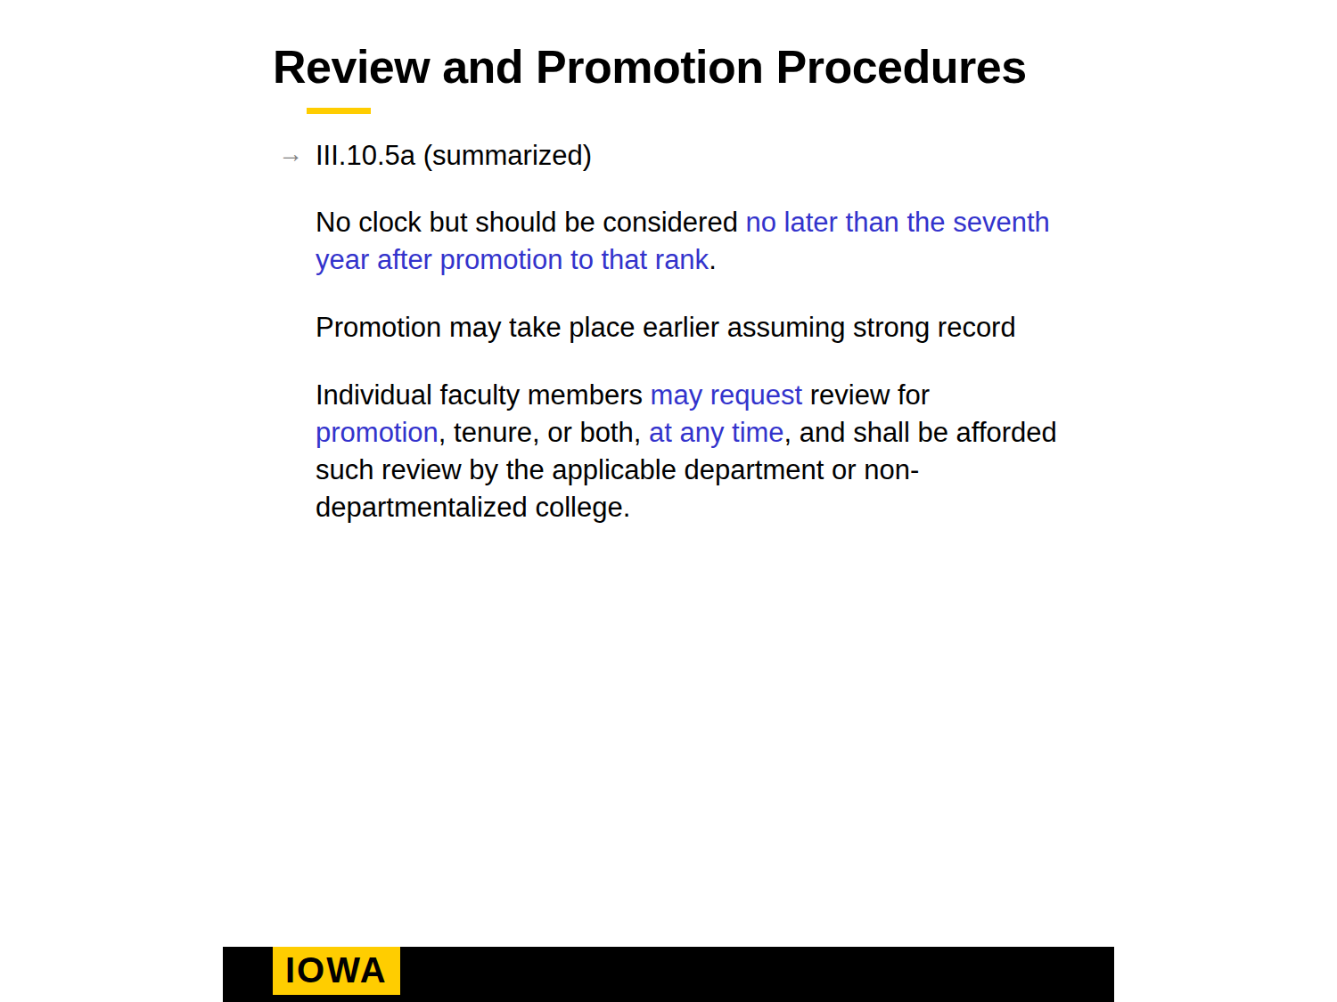Review and Promotion Procedures
III.10.5a (summarized)
No clock but should be considered no later than the seventh year after promotion to that rank.
Promotion may take place earlier assuming strong record
Individual faculty members may request review for promotion, tenure, or both, at any time, and shall be afforded such review by the applicable department or non-departmentalized college.
IOWA